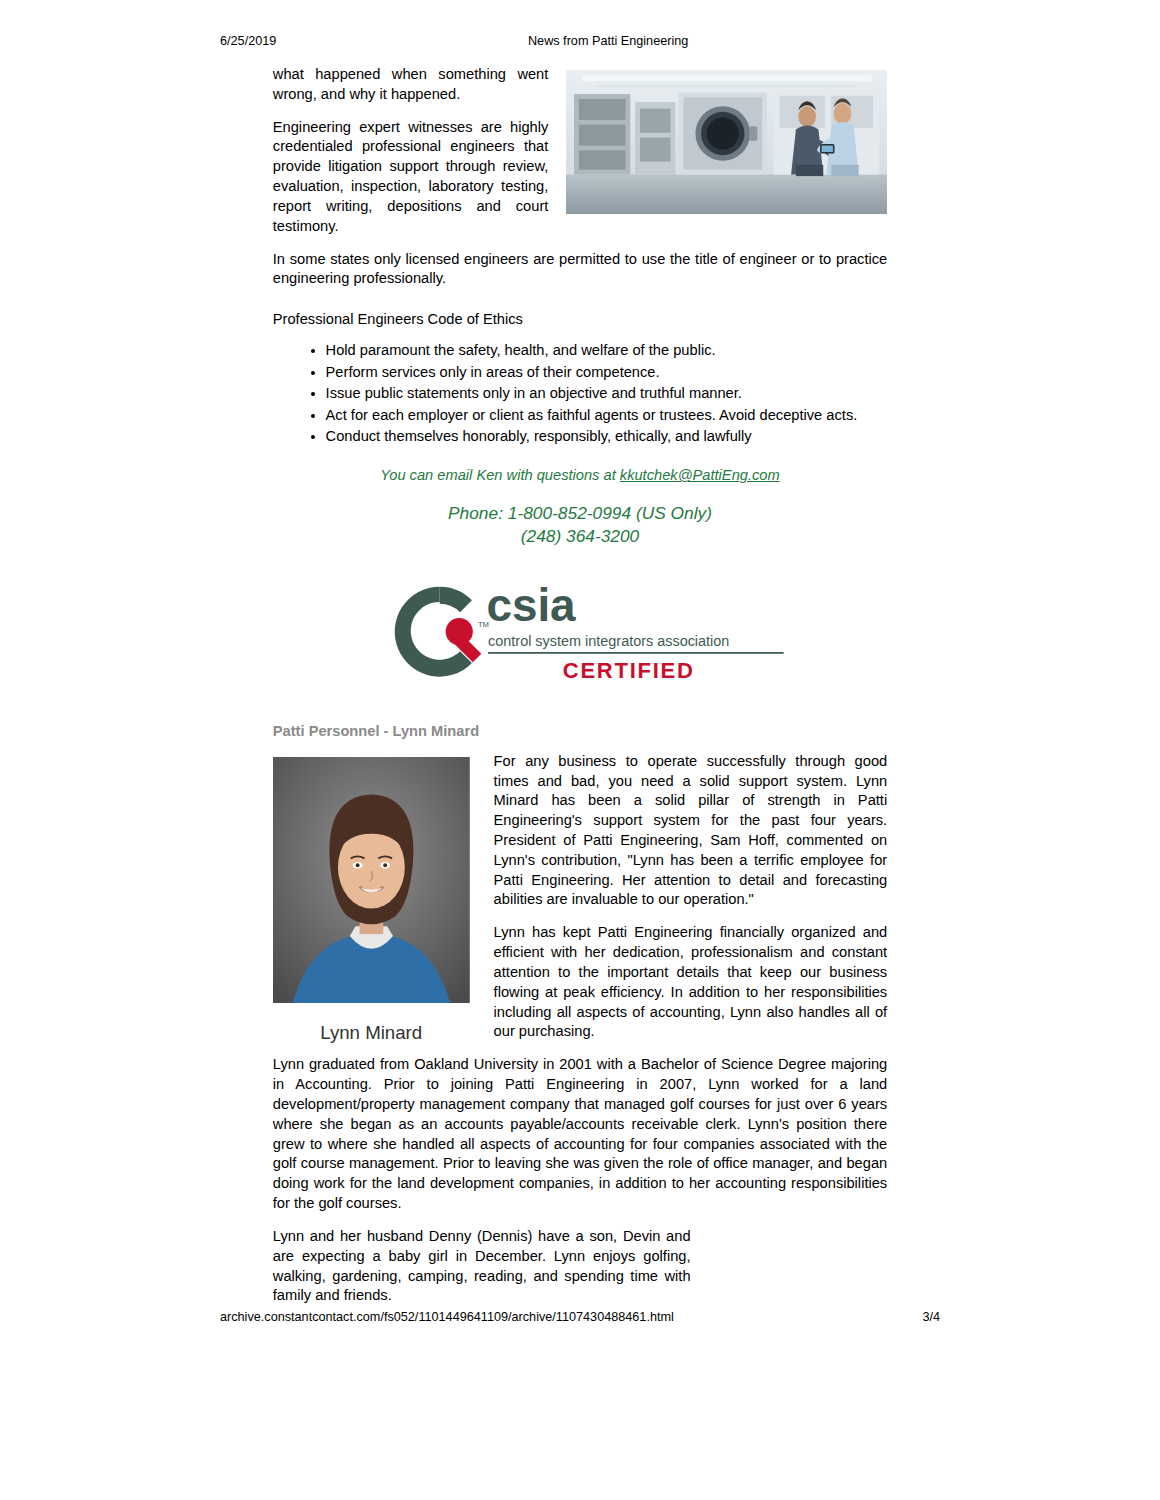6/25/2019
News from Patti Engineering
what happened when something went wrong, and why it happened.
Engineering expert witnesses are highly credentialed professional engineers that provide litigation support through review, evaluation, inspection, laboratory testing, report writing, depositions and court testimony.
In some states only licensed engineers are permitted to use the title of engineer or to practice engineering professionally.
Professional Engineers Code of Ethics
Hold paramount the safety, health, and welfare of the public.
Perform services only in areas of their competence.
Issue public statements only in an objective and truthful manner.
Act for each employer or client as faithful agents or trustees. Avoid deceptive acts.
Conduct themselves honorably, responsibly, ethically, and lawfully
You can email Ken with questions at kkutchek@PattiEng.com
Phone: 1-800-852-0994 (US Only)
(248) 364-3200
csia control system integrators association CERTIFIED TM
Patti Personnel - Lynn Minard
Lynn Minard
For any business to operate successfully through good times and bad, you need a solid support system. Lynn Minard has been a solid pillar of strength in Patti Engineering's support system for the past four years. President of Patti Engineering, Sam Hoff, commented on Lynn's contribution, "Lynn has been a terrific employee for Patti Engineering. Her attention to detail and forecasting abilities are invaluable to our operation."
Lynn has kept Patti Engineering financially organized and efficient with her dedication, professionalism and constant attention to the important details that keep our business flowing at peak efficiency. In addition to her responsibilities including all aspects of accounting, Lynn also handles all of our purchasing.
Lynn graduated from Oakland University in 2001 with a Bachelor of Science Degree majoring in Accounting. Prior to joining Patti Engineering in 2007, Lynn worked for a land development/property management company that managed golf courses for just over 6 years where she began as an accounts payable/accounts receivable clerk. Lynn's position there grew to where she handled all aspects of accounting for four companies associated with the golf course management. Prior to leaving she was given the role of office manager, and began doing work for the land development companies, in addition to her accounting responsibilities for the golf courses.
Lynn and her husband Denny (Dennis) have a son, Devin and are expecting a baby girl in December. Lynn enjoys golfing, walking, gardening, camping, reading, and spending time with family and friends.
archive.constantcontact.com/fs052/1101449641109/archive/1107430488461.html
3/4